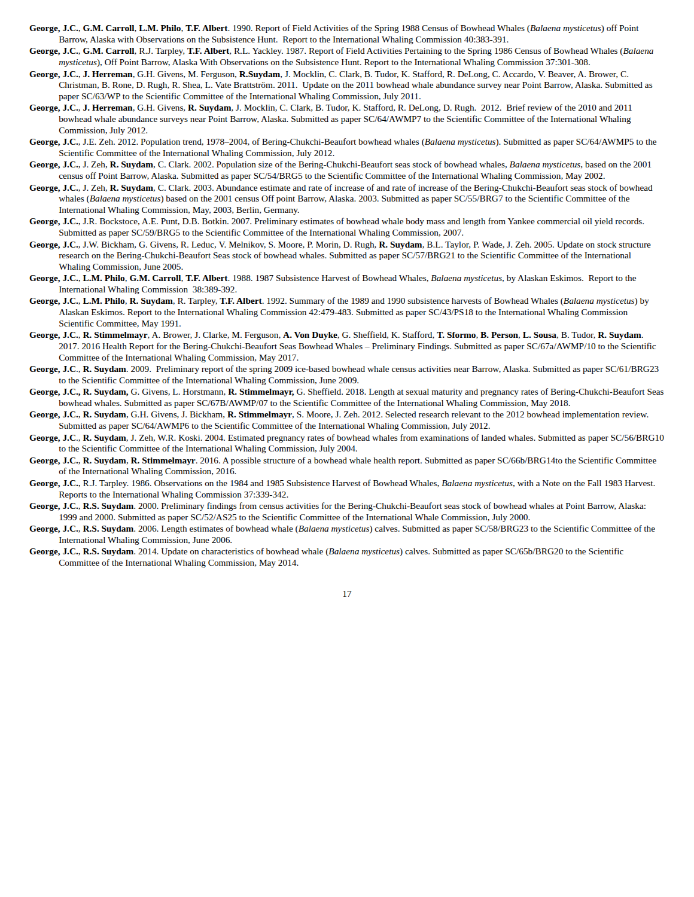George, J.C., G.M. Carroll, L.M. Philo, T.F. Albert. 1990. Report of Field Activities of the Spring 1988 Census of Bowhead Whales (Balaena mysticetus) off Point Barrow, Alaska with Observations on the Subsistence Hunt. Report to the International Whaling Commission 40:383-391.
George, J.C., G.M. Carroll, R.J. Tarpley, T.F. Albert, R.L. Yackley. 1987. Report of Field Activities Pertaining to the Spring 1986 Census of Bowhead Whales (Balaena mysticetus), Off Point Barrow, Alaska With Observations on the Subsistence Hunt. Report to the International Whaling Commission 37:301-308.
George, J.C., J. Herreman, G.H. Givens, M. Ferguson, R.Suydam, J. Mocklin, C. Clark, B. Tudor, K. Stafford, R. DeLong, C. Accardo, V. Beaver, A. Brower, C. Christman, B. Rone, D. Rugh, R. Shea, L. Vate Brattström. 2011. Update on the 2011 bowhead whale abundance survey near Point Barrow, Alaska. Submitted as paper SC/63/WP to the Scientific Committee of the International Whaling Commission, July 2011.
George, J.C., J. Herreman, G.H. Givens, R. Suydam, J. Mocklin, C. Clark, B. Tudor, K. Stafford, R. DeLong, D. Rugh. 2012. Brief review of the 2010 and 2011 bowhead whale abundance surveys near Point Barrow, Alaska. Submitted as paper SC/64/AWMP7 to the Scientific Committee of the International Whaling Commission, July 2012.
George, J.C., J.E. Zeh. 2012. Population trend, 1978–2004, of Bering-Chukchi-Beaufort bowhead whales (Balaena mysticetus). Submitted as paper SC/64/AWMP5 to the Scientific Committee of the International Whaling Commission, July 2012.
George, J.C., J. Zeh, R. Suydam, C. Clark. 2002. Population size of the Bering-Chukchi-Beaufort seas stock of bowhead whales, Balaena mysticetus, based on the 2001 census off Point Barrow, Alaska. Submitted as paper SC/54/BRG5 to the Scientific Committee of the International Whaling Commission, May 2002.
George, J.C., J. Zeh, R. Suydam, C. Clark. 2003. Abundance estimate and rate of increase of and rate of increase of the Bering-Chukchi-Beaufort seas stock of bowhead whales (Balaena mysticetus) based on the 2001 census Off point Barrow, Alaska. 2003. Submitted as paper SC/55/BRG7 to the Scientific Committee of the International Whaling Commission, May, 2003, Berlin, Germany.
George, J.C., J.R. Bockstoce, A.E. Punt, D.B. Botkin. 2007. Preliminary estimates of bowhead whale body mass and length from Yankee commercial oil yield records. Submitted as paper SC/59/BRG5 to the Scientific Committee of the International Whaling Commission, 2007.
George, J.C., J.W. Bickham, G. Givens, R. Leduc, V. Melnikov, S. Moore, P. Morin, D. Rugh, R. Suydam, B.L. Taylor, P. Wade, J. Zeh. 2005. Update on stock structure research on the Bering-Chukchi-Beaufort Seas stock of bowhead whales. Submitted as paper SC/57/BRG21 to the Scientific Committee of the International Whaling Commission, June 2005.
George, J.C., L.M. Philo, G.M. Carroll, T.F. Albert. 1988. 1987 Subsistence Harvest of Bowhead Whales, Balaena mysticetus, by Alaskan Eskimos. Report to the International Whaling Commission 38:389-392.
George, J.C., L.M. Philo, R. Suydam, R. Tarpley, T.F. Albert. 1992. Summary of the 1989 and 1990 subsistence harvests of Bowhead Whales (Balaena mysticetus) by Alaskan Eskimos. Report to the International Whaling Commission 42:479-483. Submitted as paper SC/43/PS18 to the International Whaling Commission Scientific Committee, May 1991.
George, J.C., R. Stimmelmayr, A. Brower, J. Clarke, M. Ferguson, A. Von Duyke, G. Sheffield, K. Stafford, T. Sformo, B. Person, L. Sousa, B. Tudor, R. Suydam. 2017. 2016 Health Report for the Bering-Chukchi-Beaufort Seas Bowhead Whales – Preliminary Findings. Submitted as paper SC/67a/AWMP/10 to the Scientific Committee of the International Whaling Commission, May 2017.
George, J.C., R. Suydam. 2009. Preliminary report of the spring 2009 ice-based bowhead whale census activities near Barrow, Alaska. Submitted as paper SC/61/BRG23 to the Scientific Committee of the International Whaling Commission, June 2009.
George, J.C., R. Suydam, G. Givens, L. Horstmann, R. Stimmelmayr, G. Sheffield. 2018. Length at sexual maturity and pregnancy rates of Bering-Chukchi-Beaufort Seas bowhead whales. Submitted as paper SC/67B/AWMP/07 to the Scientific Committee of the International Whaling Commission, May 2018.
George, J.C., R. Suydam, G.H. Givens, J. Bickham, R. Stimmelmayr, S. Moore, J. Zeh. 2012. Selected research relevant to the 2012 bowhead implementation review. Submitted as paper SC/64/AWMP6 to the Scientific Committee of the International Whaling Commission, July 2012.
George, J.C., R. Suydam, J. Zeh, W.R. Koski. 2004. Estimated pregnancy rates of bowhead whales from examinations of landed whales. Submitted as paper SC/56/BRG10 to the Scientific Committee of the International Whaling Commission, July 2004.
George, J.C., R. Suydam, R. Stimmelmayr. 2016. A possible structure of a bowhead whale health report. Submitted as paper SC/66b/BRG14to the Scientific Committee of the International Whaling Commission, 2016.
George, J.C., R.J. Tarpley. 1986. Observations on the 1984 and 1985 Subsistence Harvest of Bowhead Whales, Balaena mysticetus, with a Note on the Fall 1983 Harvest. Reports to the International Whaling Commission 37:339-342.
George, J.C., R.S. Suydam. 2000. Preliminary findings from census activities for the Bering-Chukchi-Beaufort seas stock of bowhead whales at Point Barrow, Alaska: 1999 and 2000. Submitted as paper SC/52/AS25 to the Scientific Committee of the International Whale Commission, July 2000.
George, J.C., R.S. Suydam. 2006. Length estimates of bowhead whale (Balaena mysticetus) calves. Submitted as paper SC/58/BRG23 to the Scientific Committee of the International Whaling Commission, June 2006.
George, J.C., R.S. Suydam. 2014. Update on characteristics of bowhead whale (Balaena mysticetus) calves. Submitted as paper SC/65b/BRG20 to the Scientific Committee of the International Whaling Commission, May 2014.
17